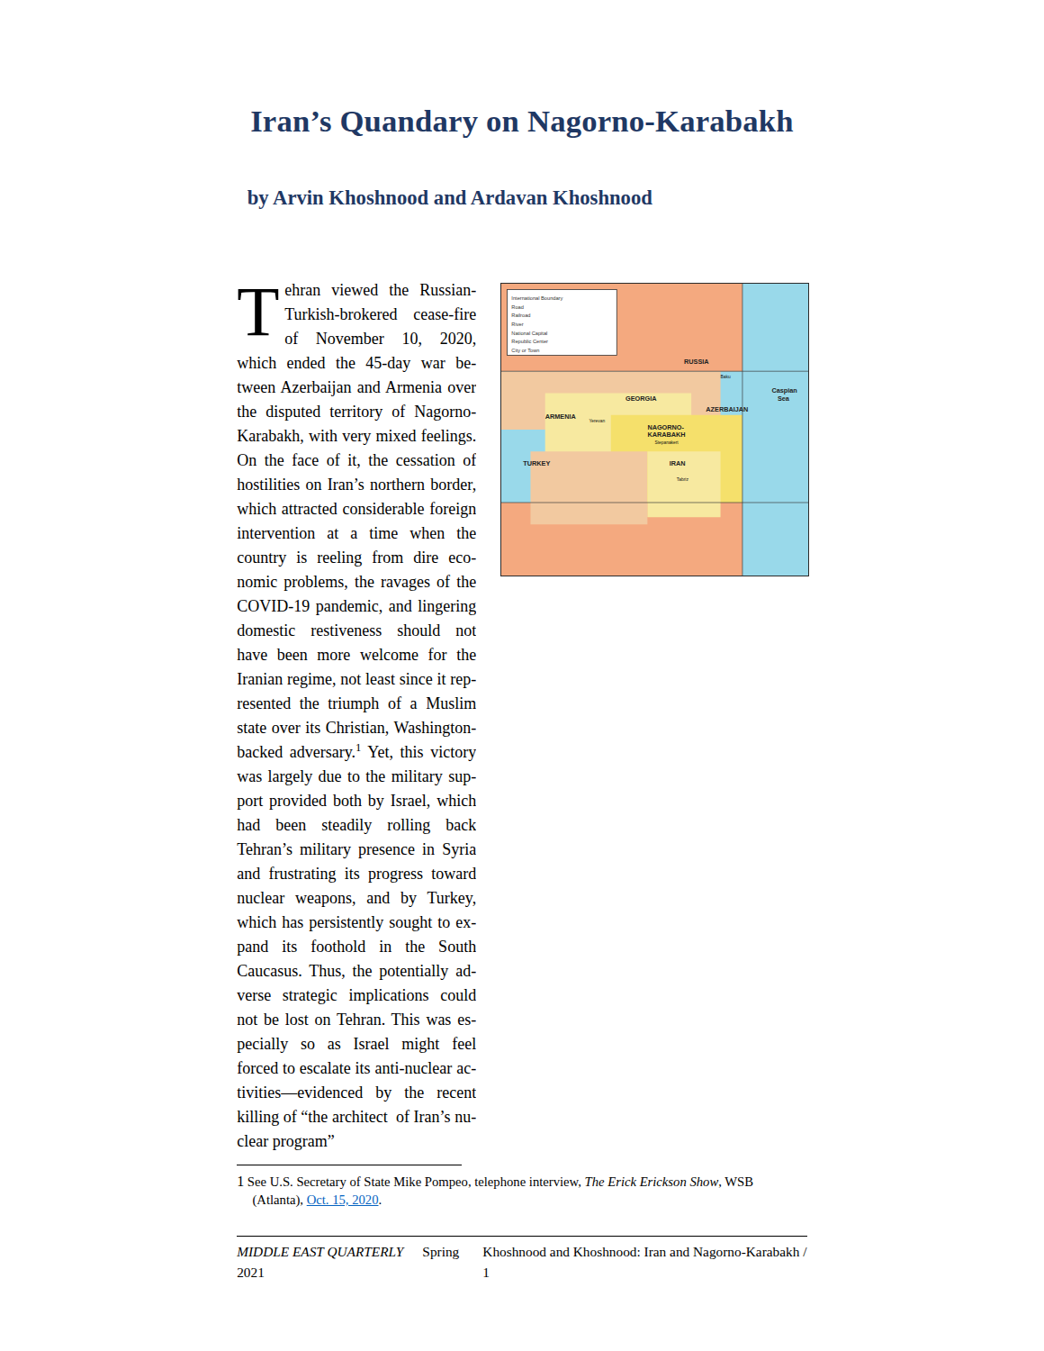Iran’s Quandary on Nagorno-Karabakh
by Arvin Khoshnood and Ardavan Khoshnood
Tehran viewed the Russian-Turkish-brokered cease-fire of November 10, 2020, which ended the 45-day war between Azerbaijan and Armenia over the disputed territory of Nagorno-Karabakh, with very mixed feelings. On the face of it, the cessation of hostilities on Iran’s northern border, which attracted considerable foreign intervention at a time when the country is reeling from dire economic problems, the ravages of the COVID-19 pandemic, and lingering domestic restiveness should not have been more welcome for the Iranian regime, not least since it represented the triumph of a Muslim state over its Christian, Washington-backed adversary.1 Yet, this victory was largely due to the military support provided both by Israel, which had been steadily rolling back Tehran’s military presence in Syria and frustrating its progress toward nuclear weapons, and by Turkey, which has persistently sought to expand its foothold in the South Caucasus. Thus, the potentially adverse strategic implications could not be lost on Tehran. This was especially so as Israel might feel forced to escalate its anti-nuclear activities—evidenced by the recent killing of “the architect of Iran’s nuclear program”
1 See U.S. Secretary of State Mike Pompeo, telephone interview, The Erick Erickson Show, WSB (Atlanta), Oct. 15, 2020.
MIDDLE EAST QUARTERLYSpring 2021
Khoshnood and Khoshnood: Iran and Nagorno-Karabakh / 1